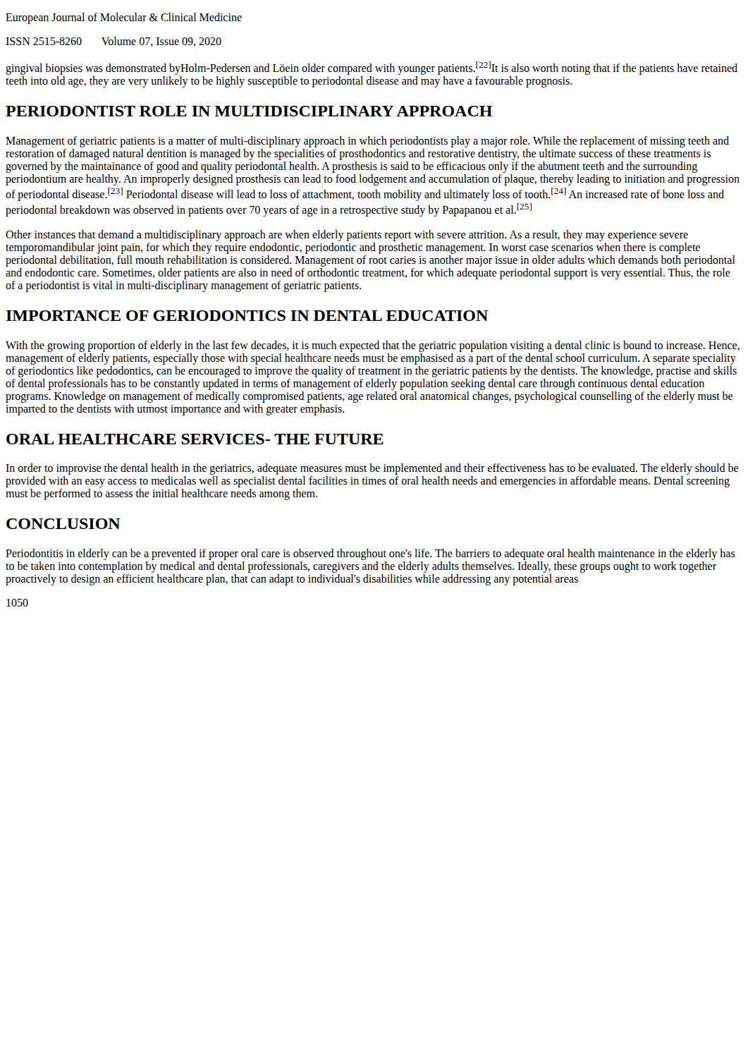European Journal of Molecular & Clinical Medicine
ISSN 2515-8260 Volume 07, Issue 09, 2020
gingival biopsies was demonstrated byHolm-Pedersen and Löein older compared with younger patients.[22]It is also worth noting that if the patients have retained teeth into old age, they are very unlikely to be highly susceptible to periodontal disease and may have a favourable prognosis.
PERIODONTIST ROLE IN MULTIDISCIPLINARY APPROACH
Management of geriatric patients is a matter of multi-disciplinary approach in which periodontists play a major role. While the replacement of missing teeth and restoration of damaged natural dentition is managed by the specialities of prosthodontics and restorative dentistry, the ultimate success of these treatments is governed by the maintainance of good and quality periodontal health. A prosthesis is said to be efficacious only if the abutment teeth and the surrounding periodontium are healthy. An improperly designed prosthesis can lead to food lodgement and accumulation of plaque, thereby leading to initiation and progression of periodontal disease.[23] Periodontal disease will lead to loss of attachment, tooth mobility and ultimately loss of tooth.[24] An increased rate of bone loss and periodontal breakdown was observed in patients over 70 years of age in a retrospective study by Papapanou et al.[25]
Other instances that demand a multidisciplinary approach are when elderly patients report with severe attrition. As a result, they may experience severe temporomandibular joint pain, for which they require endodontic, periodontic and prosthetic management. In worst case scenarios when there is complete periodontal debilitation, full mouth rehabilitation is considered. Management of root caries is another major issue in older adults which demands both periodontal and endodontic care. Sometimes, older patients are also in need of orthodontic treatment, for which adequate periodontal support is very essential. Thus, the role of a periodontist is vital in multi-disciplinary management of geriatric patients.
IMPORTANCE OF GERIODONTICS IN DENTAL EDUCATION
With the growing proportion of elderly in the last few decades, it is much expected that the geriatric population visiting a dental clinic is bound to increase. Hence, management of elderly patients, especially those with special healthcare needs must be emphasised as a part of the dental school curriculum. A separate speciality of geriodontics like pedodontics, can be encouraged to improve the quality of treatment in the geriatric patients by the dentists. The knowledge, practise and skills of dental professionals has to be constantly updated in terms of management of elderly population seeking dental care through continuous dental education programs. Knowledge on management of medically compromised patients, age related oral anatomical changes, psychological counselling of the elderly must be imparted to the dentists with utmost importance and with greater emphasis.
ORAL HEALTHCARE SERVICES- THE FUTURE
In order to improvise the dental health in the geriatrics, adequate measures must be implemented and their effectiveness has to be evaluated. The elderly should be provided with an easy access to medicalas well as specialist dental facilities in times of oral health needs and emergencies in affordable means. Dental screening must be performed to assess the initial healthcare needs among them.
CONCLUSION
Periodontitis in elderly can be a prevented if proper oral care is observed throughout one's life. The barriers to adequate oral health maintenance in the elderly has to be taken into contemplation by medical and dental professionals, caregivers and the elderly adults themselves. Ideally, these groups ought to work together proactively to design an efficient healthcare plan, that can adapt to individual's disabilities while addressing any potential areas
1050